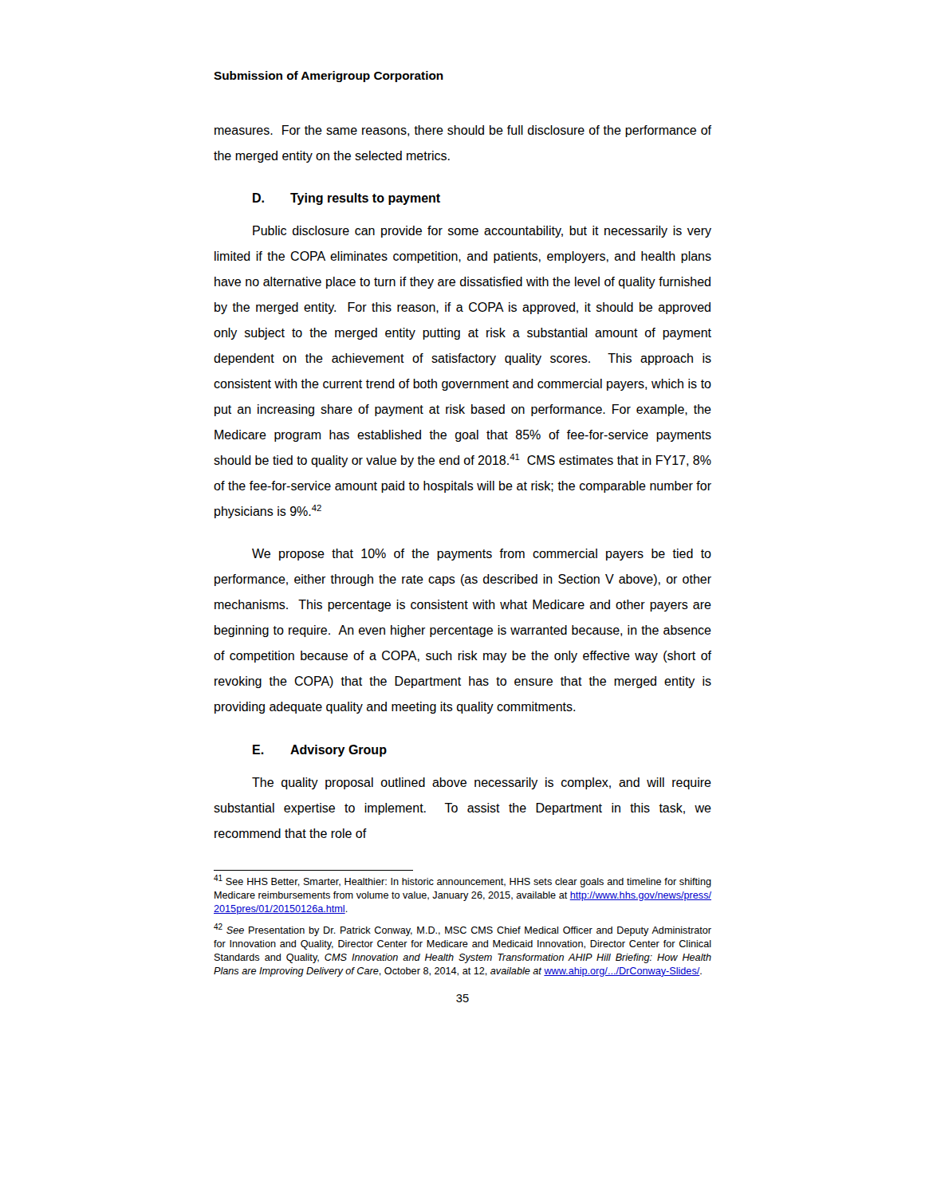Submission of Amerigroup Corporation
measures. For the same reasons, there should be full disclosure of the performance of the merged entity on the selected metrics.
D. Tying results to payment
Public disclosure can provide for some accountability, but it necessarily is very limited if the COPA eliminates competition, and patients, employers, and health plans have no alternative place to turn if they are dissatisfied with the level of quality furnished by the merged entity. For this reason, if a COPA is approved, it should be approved only subject to the merged entity putting at risk a substantial amount of payment dependent on the achievement of satisfactory quality scores. This approach is consistent with the current trend of both government and commercial payers, which is to put an increasing share of payment at risk based on performance. For example, the Medicare program has established the goal that 85% of fee-for-service payments should be tied to quality or value by the end of 2018.41 CMS estimates that in FY17, 8% of the fee-for-service amount paid to hospitals will be at risk; the comparable number for physicians is 9%.42
We propose that 10% of the payments from commercial payers be tied to performance, either through the rate caps (as described in Section V above), or other mechanisms. This percentage is consistent with what Medicare and other payers are beginning to require. An even higher percentage is warranted because, in the absence of competition because of a COPA, such risk may be the only effective way (short of revoking the COPA) that the Department has to ensure that the merged entity is providing adequate quality and meeting its quality commitments.
E. Advisory Group
The quality proposal outlined above necessarily is complex, and will require substantial expertise to implement. To assist the Department in this task, we recommend that the role of
41 See HHS Better, Smarter, Healthier: In historic announcement, HHS sets clear goals and timeline for shifting Medicare reimbursements from volume to value, January 26, 2015, available at http://www.hhs.gov/news/press/2015pres/01/20150126a.html.
42 See Presentation by Dr. Patrick Conway, M.D., MSC CMS Chief Medical Officer and Deputy Administrator for Innovation and Quality, Director Center for Medicare and Medicaid Innovation, Director Center for Clinical Standards and Quality, CMS Innovation and Health System Transformation AHIP Hill Briefing: How Health Plans are Improving Delivery of Care, October 8, 2014, at 12, available at www.ahip.org/.../DrConway-Slides/.
35